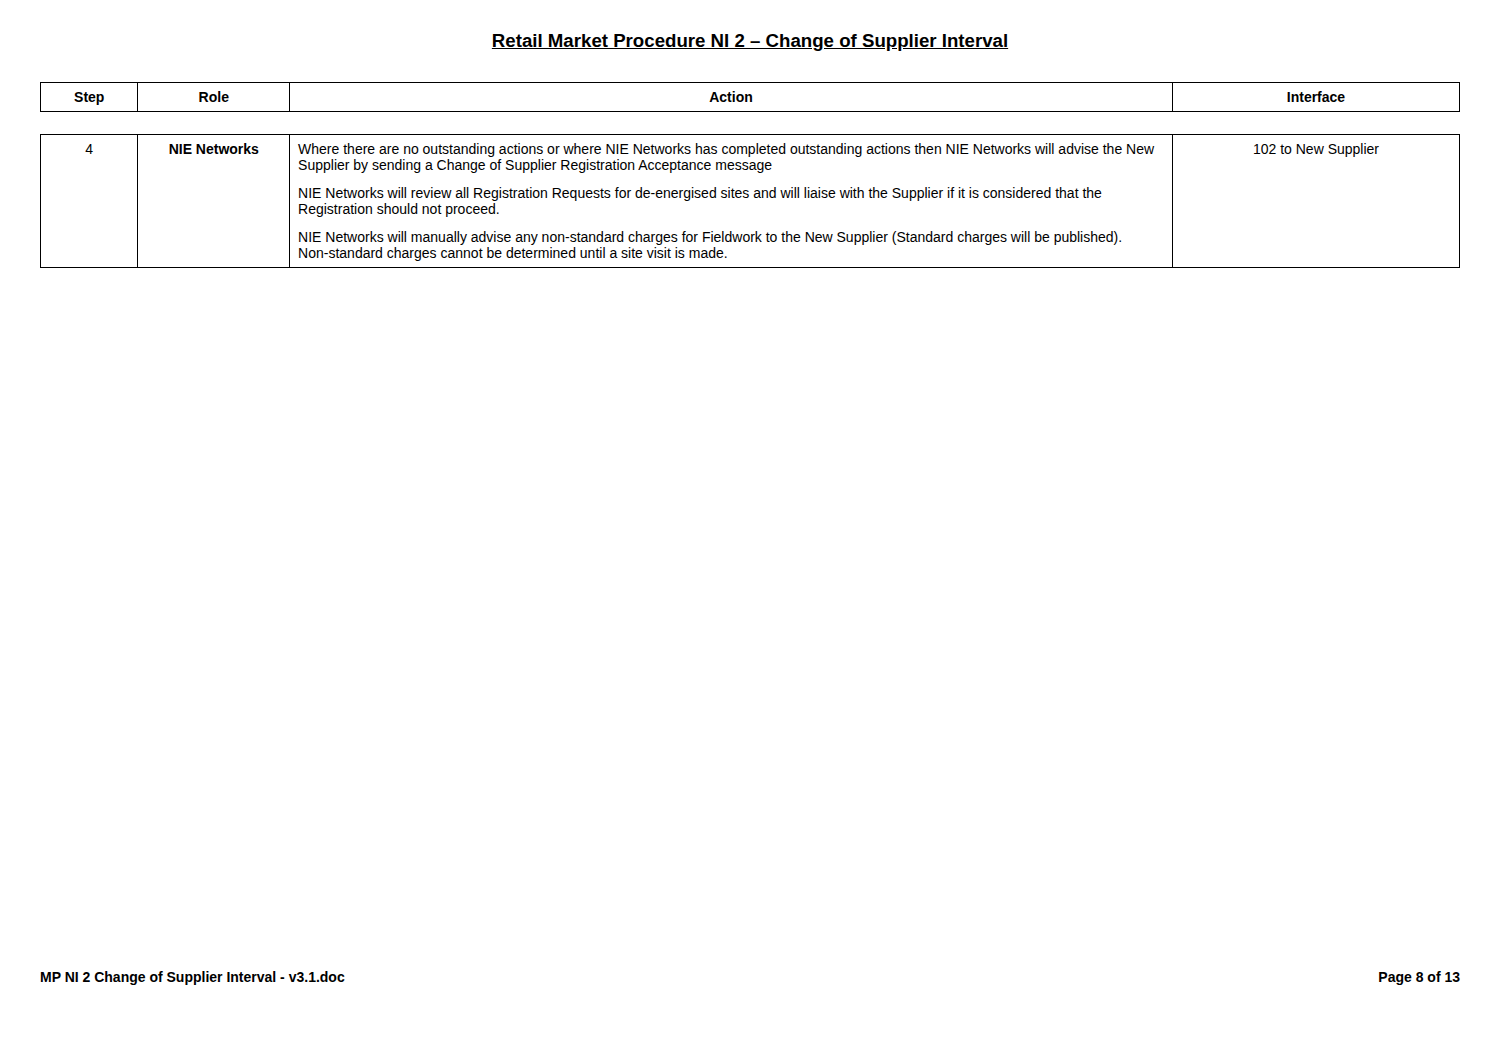Retail Market Procedure NI 2 – Change of Supplier Interval
| Step | Role | Action | Interface |
| --- | --- | --- | --- |
| 4 | NIE Networks | Where there are no outstanding actions or where NIE Networks has completed outstanding actions then NIE Networks will advise the New Supplier by sending a Change of Supplier Registration Acceptance message NIE Networks will review all Registration Requests for de-energised sites and will liaise with the Supplier if it is considered that the Registration should not proceed. NIE Networks will manually advise any non-standard charges for Fieldwork to the New Supplier (Standard charges will be published). Non-standard charges cannot be determined until a site visit is made. | 102 to New Supplier |
MP NI 2 Change of Supplier Interval - v3.1.doc Page 8 of 13